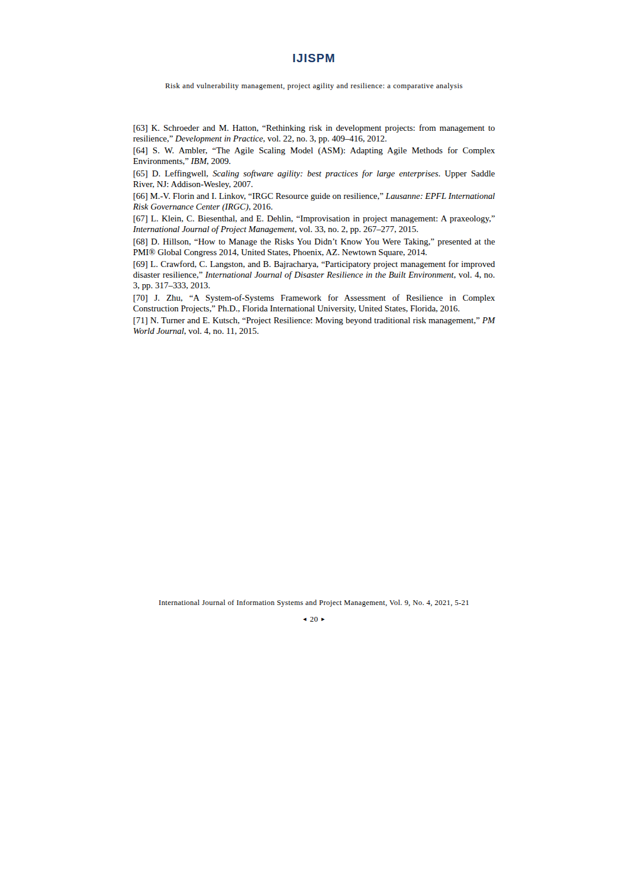IJISPM
Risk and vulnerability management, project agility and resilience: a comparative analysis
[63] K. Schroeder and M. Hatton, “Rethinking risk in development projects: from management to resilience,” Development in Practice, vol. 22, no. 3, pp. 409–416, 2012.
[64] S. W. Ambler, “The Agile Scaling Model (ASM): Adapting Agile Methods for Complex Environments,” IBM, 2009.
[65] D. Leffingwell, Scaling software agility: best practices for large enterprises. Upper Saddle River, NJ: Addison-Wesley, 2007.
[66] M.-V. Florin and I. Linkov, “IRGC Resource guide on resilience,” Lausanne: EPFL International Risk Governance Center (IRGC), 2016.
[67] L. Klein, C. Biesenthal, and E. Dehlin, “Improvisation in project management: A praxeology,” International Journal of Project Management, vol. 33, no. 2, pp. 267–277, 2015.
[68] D. Hillson, “How to Manage the Risks You Didn’t Know You Were Taking,” presented at the PMI® Global Congress 2014, United States, Phoenix, AZ. Newtown Square, 2014.
[69] L. Crawford, C. Langston, and B. Bajracharya, “Participatory project management for improved disaster resilience,” International Journal of Disaster Resilience in the Built Environment, vol. 4, no. 3, pp. 317–333, 2013.
[70] J. Zhu, “A System-of-Systems Framework for Assessment of Resilience in Complex Construction Projects,” Ph.D., Florida International University, United States, Florida, 2016.
[71] N. Turner and E. Kutsch, “Project Resilience: Moving beyond traditional risk management,” PM World Journal, vol. 4, no. 11, 2015.
International Journal of Information Systems and Project Management, Vol. 9, No. 4, 2021, 5-21
◂20▸